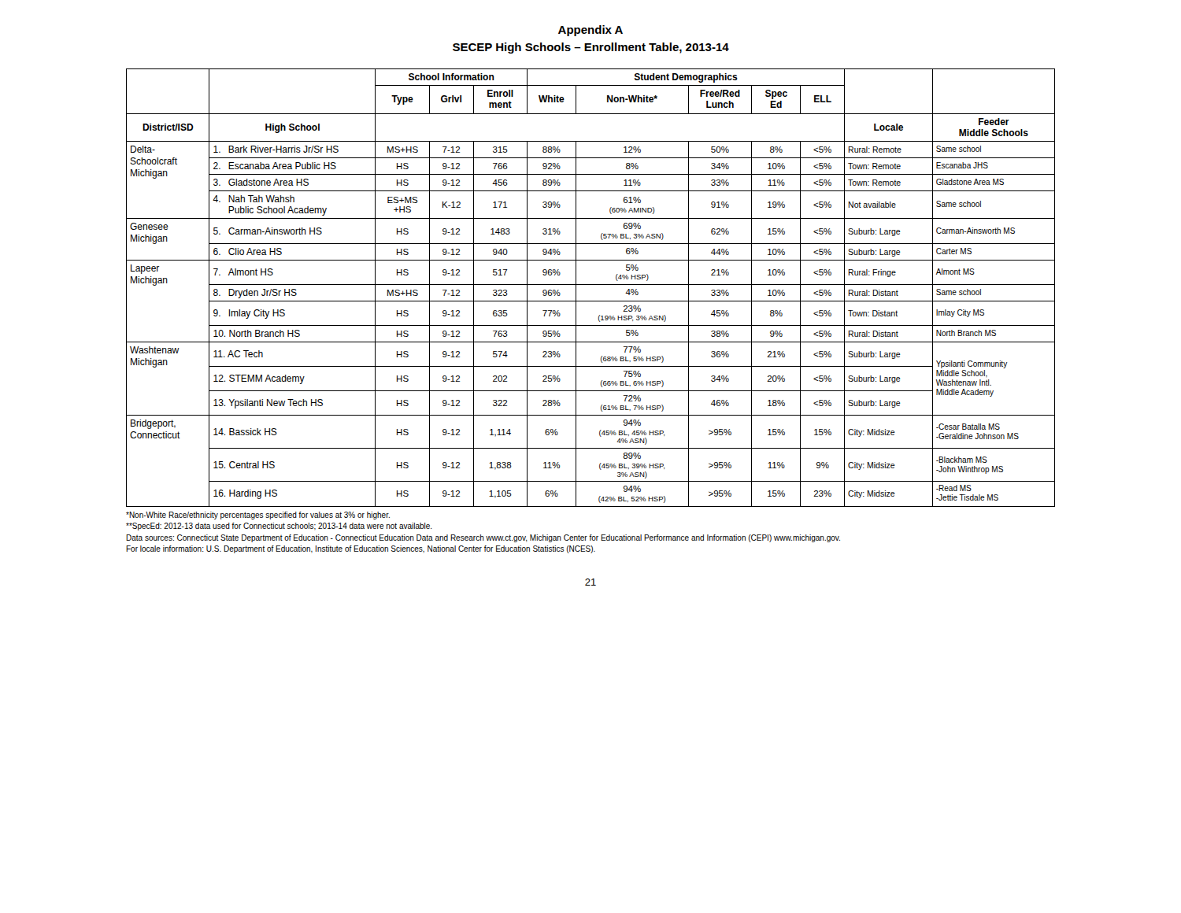Appendix A
SECEP High Schools – Enrollment Table, 2013-14
| | | School Information | Student Demographics | | |
| --- | --- | --- | --- | --- | --- |
| Type | Grlvl | Enroll ment | White | Non-White* | Free/Red Lunch | Spec Ed | ELL |
| District/ISD | High School | | | Locale | Feeder Middle Schools |
| Delta- Schoolcraft Michigan | 1. Bark River-Harris Jr/Sr HS | MS+HS | 7-12 | 315 | 88% | 12% | 50% | 8% | <5% | Rural: Remote | Same school |
| 2. Escanaba Area Public HS | HS | 9-12 | 766 | 92% | 8% | 34% | 10% | <5% | Town: Remote | Escanaba JHS |
| 3. Gladstone Area HS | HS | 9-12 | 456 | 89% | 11% | 33% | 11% | <5% | Town: Remote | Gladstone Area MS |
| 4. Nah Tah Wahsh Public School Academy | ES+MS +HS | K-12 | 171 | 39% | 61% (60% AMIND) | 91% | 19% | <5% | Not available | Same school |
| Genesee Michigan | 5. Carman-Ainsworth HS | HS | 9-12 | 1483 | 31% | 69% (57% BL, 3% ASN) | 62% | 15% | <5% | Suburb: Large | Carman-Ainsworth MS |
| 6. Clio Area HS | HS | 9-12 | 940 | 94% | 6% | 44% | 10% | <5% | Suburb: Large | Carter MS |
| Lapeer Michigan | 7. Almont HS | HS | 9-12 | 517 | 96% | 5% (4% HSP) | 21% | 10% | <5% | Rural: Fringe | Almont MS |
| 8. Dryden Jr/Sr HS | MS+HS | 7-12 | 323 | 96% | 4% | 33% | 10% | <5% | Rural: Distant | Same school |
| 9. Imlay City HS | HS | 9-12 | 635 | 77% | 23% (19% HSP, 3% ASN) | 45% | 8% | <5% | Town: Distant | Imlay City MS |
| 10. North Branch HS | HS | 9-12 | 763 | 95% | 5% | 38% | 9% | <5% | Rural: Distant | North Branch MS |
| Washtenaw Michigan | 11. AC Tech | HS | 9-12 | 574 | 23% | 77% (68% BL, 5% HSP) | 36% | 21% | <5% | Suburb: Large | Ypsilanti Community Middle School, Washtenaw Intl. Middle Academy |
| 12. STEMM Academy | HS | 9-12 | 202 | 25% | 75% (66% BL, 6% HSP) | 34% | 20% | <5% | Suburb: Large |
| 13. Ypsilanti New Tech HS | HS | 9-12 | 322 | 28% | 72% (61% BL, 7% HSP) | 46% | 18% | <5% | Suburb: Large |
| Bridgeport, Connecticut | 14. Bassick HS | HS | 9-12 | 1,114 | 6% | 94% (45% BL, 45% HSP, 4% ASN) | >95% | 15% | 15% | City: Midsize | -Cesar Batalla MS -Geraldine Johnson MS |
| 15. Central HS | HS | 9-12 | 1,838 | 11% | 89% (45% BL, 39% HSP, 3% ASN) | >95% | 11% | 9% | City: Midsize | -Blackham MS -John Winthrop MS |
| 16. Harding HS | HS | 9-12 | 1,105 | 6% | 94% (42% BL, 52% HSP) | >95% | 15% | 23% | City: Midsize | -Read MS -Jettie Tisdale MS |
*Non-White Race/ethnicity percentages specified for values at 3% or higher.
**SpecEd: 2012-13 data used for Connecticut schools; 2013-14 data were not available.
Data sources: Connecticut State Department of Education - Connecticut Education Data and Research www.ct.gov, Michigan Center for Educational Performance and Information (CEPI) www.michigan.gov.
For locale information: U.S. Department of Education, Institute of Education Sciences, National Center for Education Statistics (NCES).
21